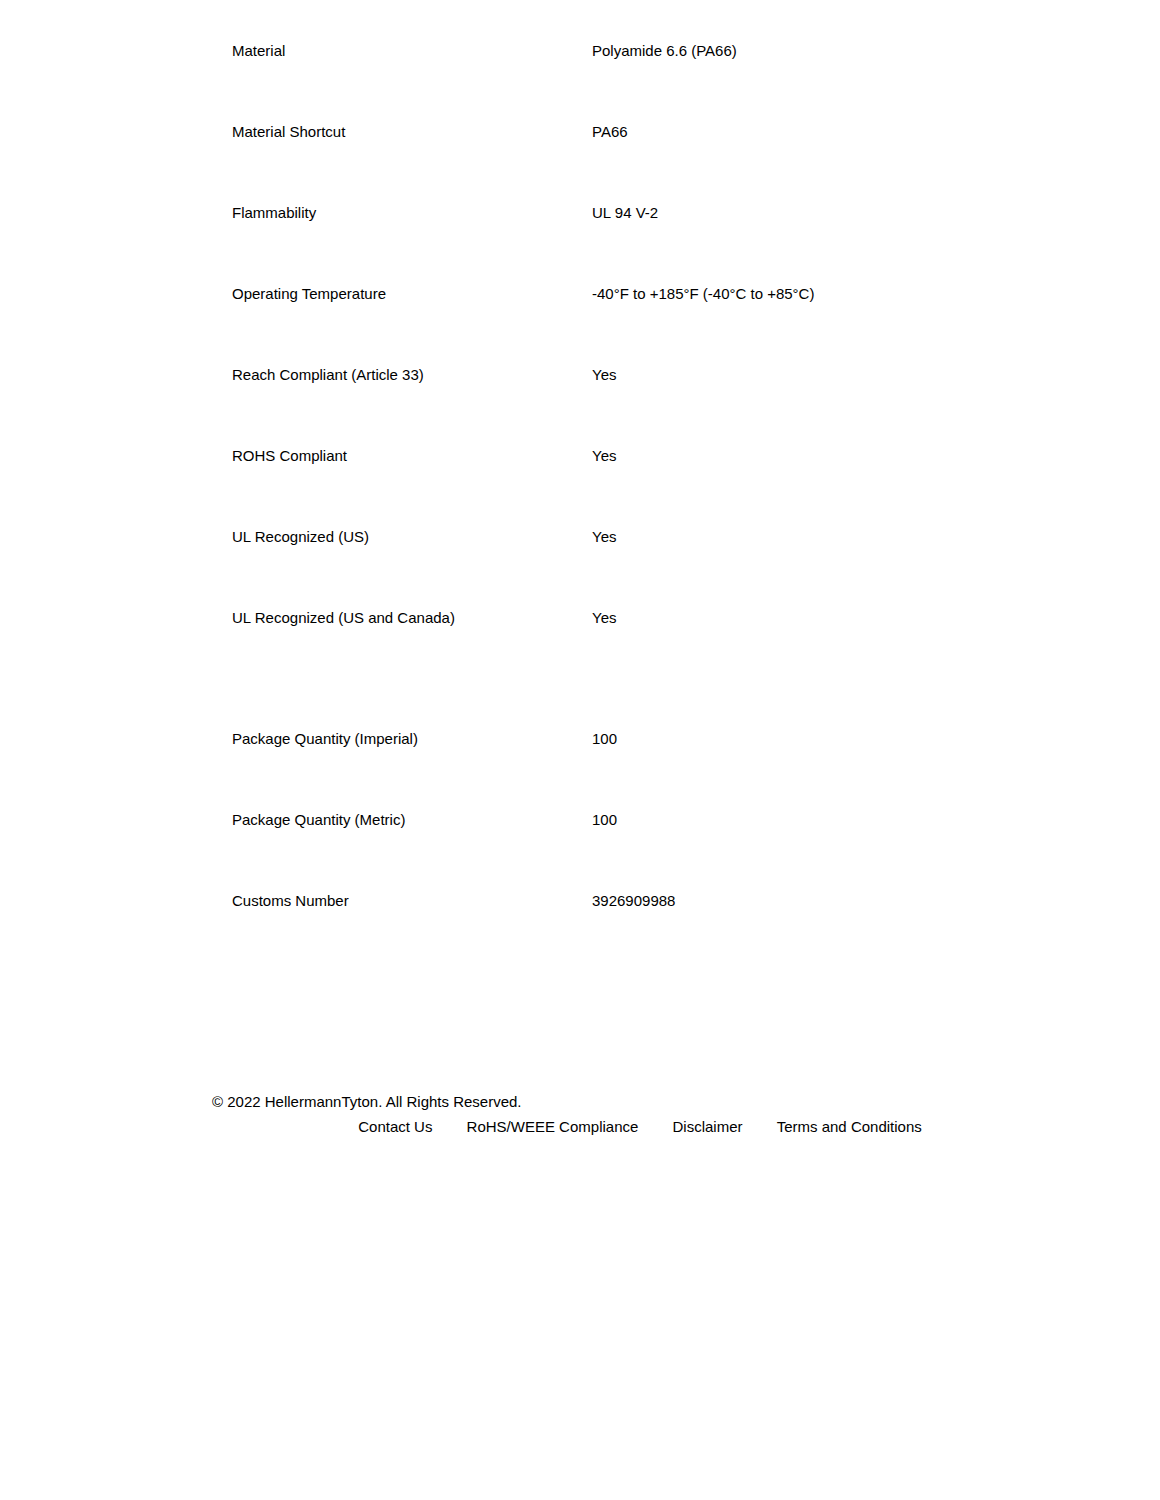| Material | Polyamide 6.6 (PA66) |
| Material Shortcut | PA66 |
| Flammability | UL 94 V-2 |
| Operating Temperature | -40°F to +185°F (-40°C to +85°C) |
| Reach Compliant (Article 33) | Yes |
| ROHS Compliant | Yes |
| UL Recognized (US) | Yes |
| UL Recognized (US and Canada) | Yes |
| Package Quantity (Imperial) | 100 |
| Package Quantity (Metric) | 100 |
| Customs Number | 3926909988 |
© 2022 HellermannTyton. All Rights Reserved.
Contact Us RoHS/WEEE Compliance Disclaimer Terms and Conditions